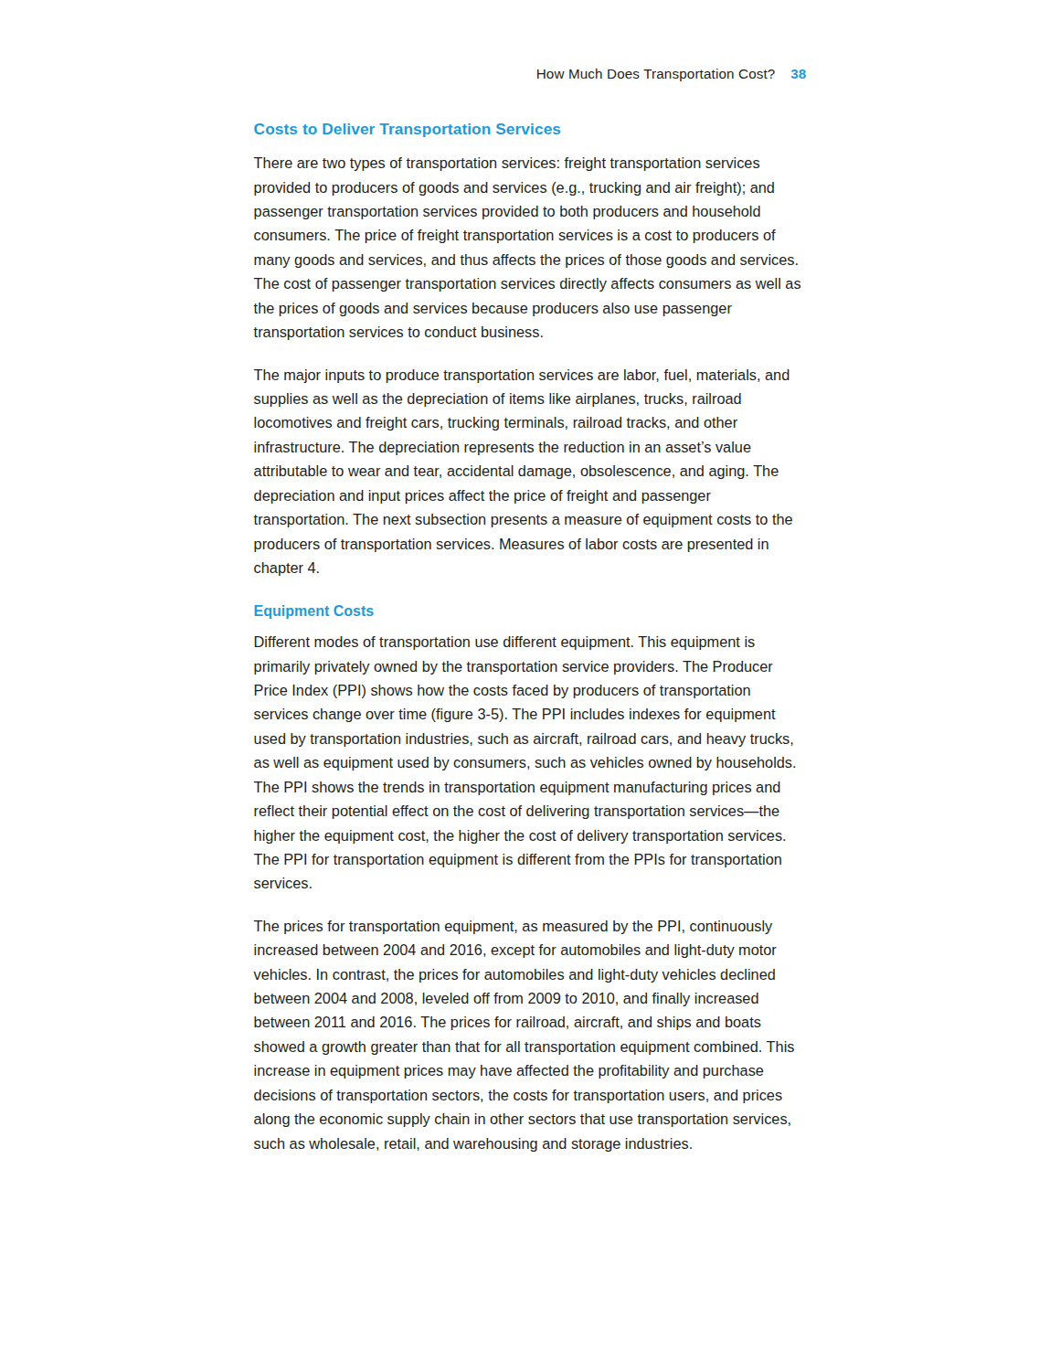How Much Does Transportation Cost?38
Costs to Deliver Transportation Services
There are two types of transportation services: freight transportation services provided to producers of goods and services (e.g., trucking and air freight); and passenger transportation services provided to both producers and household consumers. The price of freight transportation services is a cost to producers of many goods and services, and thus affects the prices of those goods and services. The cost of passenger transportation services directly affects consumers as well as the prices of goods and services because producers also use passenger transportation services to conduct business.
The major inputs to produce transportation services are labor, fuel, materials, and supplies as well as the depreciation of items like airplanes, trucks, railroad locomotives and freight cars, trucking terminals, railroad tracks, and other infrastructure. The depreciation represents the reduction in an asset’s value attributable to wear and tear, accidental damage, obsolescence, and aging. The depreciation and input prices affect the price of freight and passenger transportation. The next subsection presents a measure of equipment costs to the producers of transportation services. Measures of labor costs are presented in chapter 4.
Equipment Costs
Different modes of transportation use different equipment. This equipment is primarily privately owned by the transportation service providers. The Producer Price Index (PPI) shows how the costs faced by producers of transportation services change over time (figure 3-5). The PPI includes indexes for equipment used by transportation industries, such as aircraft, railroad cars, and heavy trucks, as well as equipment used by consumers, such as vehicles owned by households. The PPI shows the trends in transportation equipment manufacturing prices and reflect their potential effect on the cost of delivering transportation services—the higher the equipment cost, the higher the cost of delivery transportation services. The PPI for transportation equipment is different from the PPIs for transportation services.
The prices for transportation equipment, as measured by the PPI, continuously increased between 2004 and 2016, except for automobiles and light-duty motor vehicles. In contrast, the prices for automobiles and light-duty vehicles declined between 2004 and 2008, leveled off from 2009 to 2010, and finally increased between 2011 and 2016. The prices for railroad, aircraft, and ships and boats showed a growth greater than that for all transportation equipment combined. This increase in equipment prices may have affected the profitability and purchase decisions of transportation sectors, the costs for transportation users, and prices along the economic supply chain in other sectors that use transportation services, such as wholesale, retail, and warehousing and storage industries.